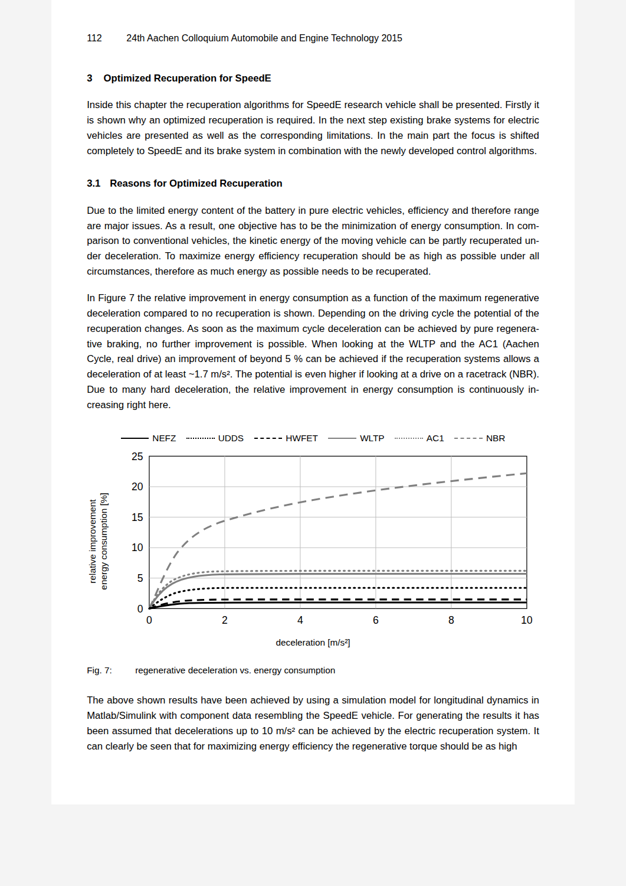112 24th Aachen Colloquium Automobile and Engine Technology 2015
3 Optimized Recuperation for SpeedE
Inside this chapter the recuperation algorithms for SpeedE research vehicle shall be presented. Firstly it is shown why an optimized recuperation is required. In the next step existing brake systems for electric vehicles are presented as well as the corresponding limitations. In the main part the focus is shifted completely to SpeedE and its brake system in combination with the newly developed control algorithms.
3.1 Reasons for Optimized Recuperation
Due to the limited energy content of the battery in pure electric vehicles, efficiency and therefore range are major issues. As a result, one objective has to be the minimization of energy consumption. In comparison to conventional vehicles, the kinetic energy of the moving vehicle can be partly recuperated under deceleration. To maximize energy efficiency recuperation should be as high as possible under all circumstances, therefore as much energy as possible needs to be recuperated.
In Figure 7 the relative improvement in energy consumption as a function of the maximum regenerative deceleration compared to no recuperation is shown. Depending on the driving cycle the potential of the recuperation changes. As soon as the maximum cycle deceleration can be achieved by pure regenerative braking, no further improvement is possible. When looking at the WLTP and the AC1 (Aachen Cycle, real drive) an improvement of beyond 5 % can be achieved if the recuperation systems allows a deceleration of at least ~1.7 m/s². The potential is even higher if looking at a drive on a racetrack (NBR). Due to many hard deceleration, the relative improvement in energy consumption is continuously increasing right here.
NEFZ UDDS HWFET WLTP AC1 NBR
relative improvement
energy consumption [%]
25 20 15 10 5 0 0 2 4 6 8 10
deceleration [m/s²]
Fig. 7: regenerative deceleration vs. energy consumption
The above shown results have been achieved by using a simulation model for longitudinal dynamics in Matlab/Simulink with component data resembling the SpeedE vehicle. For generating the results it has been assumed that decelerations up to 10 m/s² can be achieved by the electric recuperation system. It can clearly be seen that for maximizing energy efficiency the regenerative torque should be as high